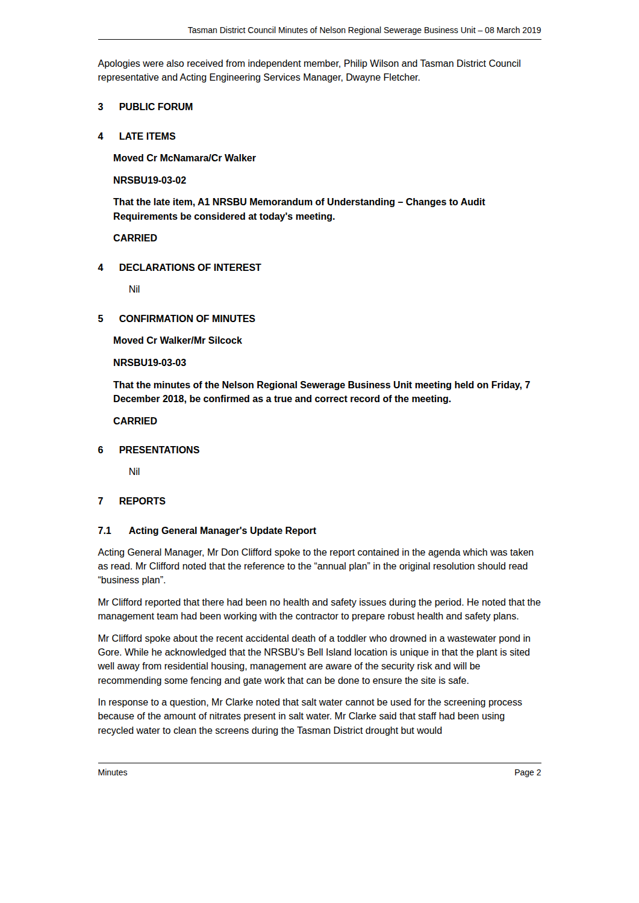Tasman District Council Minutes of Nelson Regional Sewerage Business Unit – 08 March 2019
Apologies were also received from independent member, Philip Wilson and Tasman District Council representative and Acting Engineering Services Manager, Dwayne Fletcher.
3 PUBLIC FORUM
4 LATE ITEMS
Moved Cr McNamara/Cr Walker
NRSBU19-03-02
That the late item, A1 NRSBU Memorandum of Understanding – Changes to Audit Requirements be considered at today's meeting.
CARRIED
4 DECLARATIONS OF INTEREST
Nil
5 CONFIRMATION OF MINUTES
Moved Cr Walker/Mr Silcock
NRSBU19-03-03
That the minutes of the Nelson Regional Sewerage Business Unit meeting held on Friday, 7 December 2018, be confirmed as a true and correct record of the meeting.
CARRIED
6 PRESENTATIONS
Nil
7 REPORTS
7.1 Acting General Manager's Update Report
Acting General Manager, Mr Don Clifford spoke to the report contained in the agenda which was taken as read. Mr Clifford noted that the reference to the “annual plan” in the original resolution should read “business plan”.
Mr Clifford reported that there had been no health and safety issues during the period. He noted that the management team had been working with the contractor to prepare robust health and safety plans.
Mr Clifford spoke about the recent accidental death of a toddler who drowned in a wastewater pond in Gore. While he acknowledged that the NRSBU’s Bell Island location is unique in that the plant is sited well away from residential housing, management are aware of the security risk and will be recommending some fencing and gate work that can be done to ensure the site is safe.
In response to a question, Mr Clarke noted that salt water cannot be used for the screening process because of the amount of nitrates present in salt water. Mr Clarke said that staff had been using recycled water to clean the screens during the Tasman District drought but would
Minutes Page 2